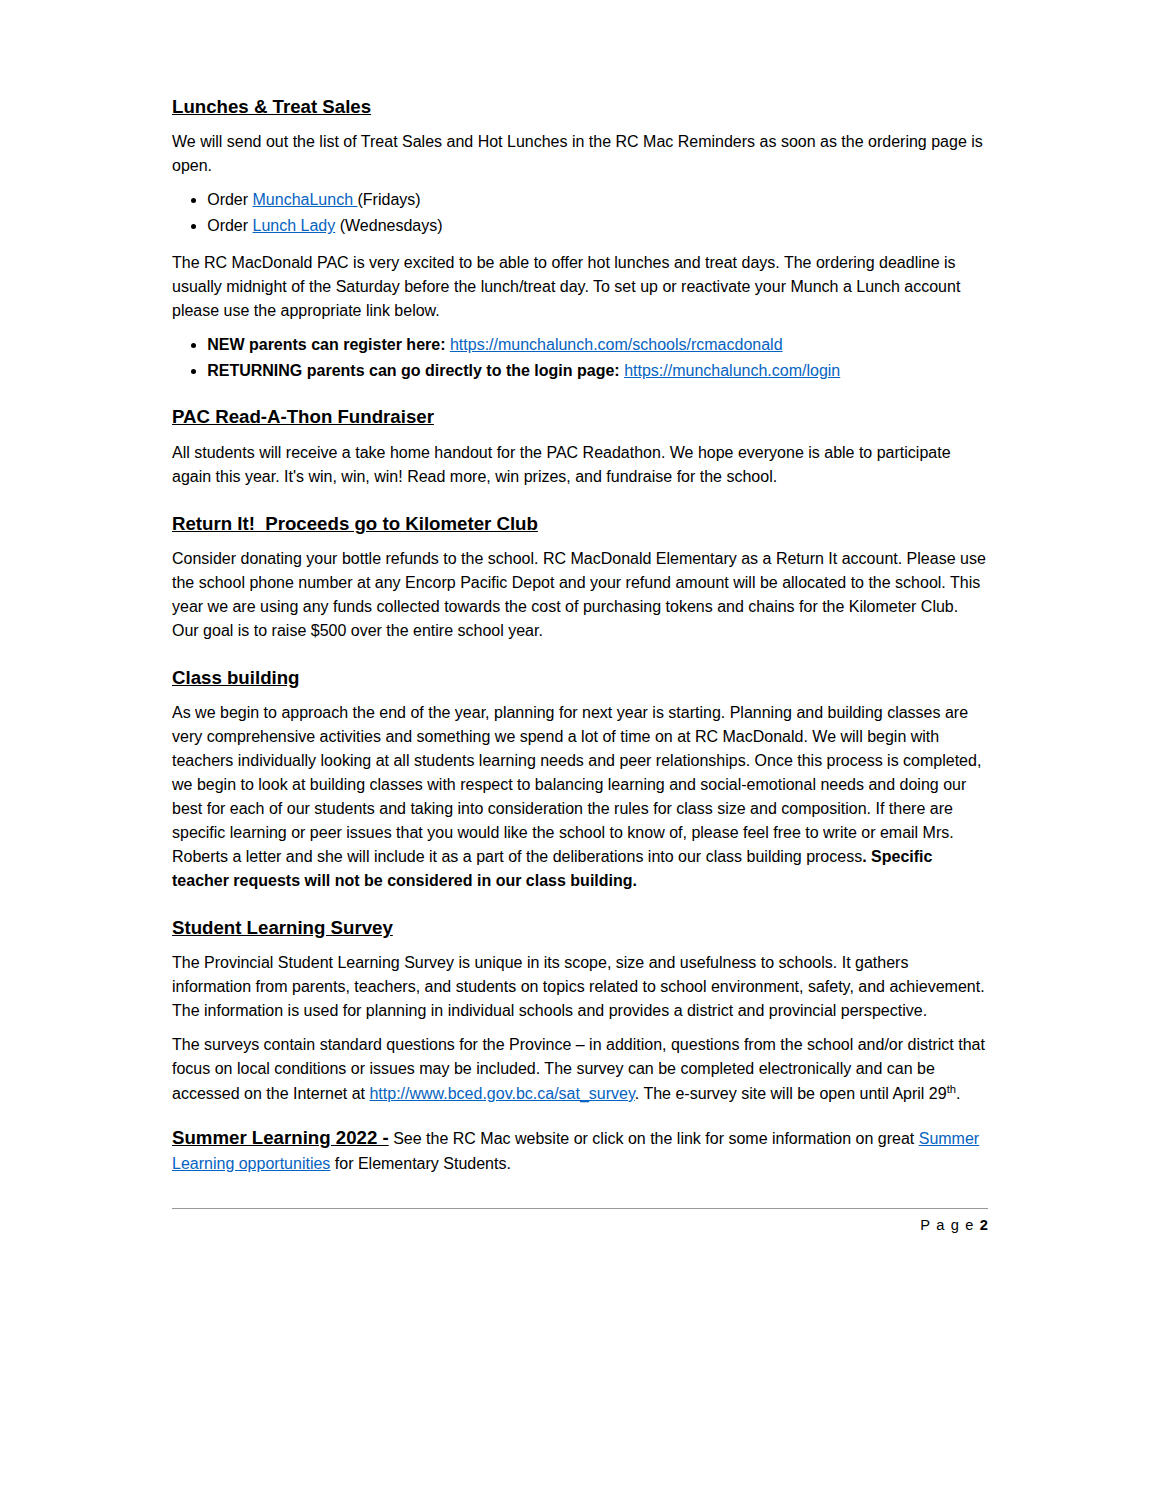Lunches & Treat Sales
We will send out the list of Treat Sales and Hot Lunches in the RC Mac Reminders as soon as the ordering page is open.
Order MunchaLunch (Fridays)
Order Lunch Lady (Wednesdays)
The RC MacDonald PAC is very excited to be able to offer hot lunches and treat days. The ordering deadline is usually midnight of the Saturday before the lunch/treat day. To set up or reactivate your Munch a Lunch account please use the appropriate link below.
NEW parents can register here: https://munchalunch.com/schools/rcmacdonald
RETURNING parents can go directly to the login page: https://munchalunch.com/login
PAC Read-A-Thon Fundraiser
All students will receive a take home handout for the PAC Readathon. We hope everyone is able to participate again this year. It's win, win, win! Read more, win prizes, and fundraise for the school.
Return It! Proceeds go to Kilometer Club
Consider donating your bottle refunds to the school. RC MacDonald Elementary as a Return It account. Please use the school phone number at any Encorp Pacific Depot and your refund amount will be allocated to the school. This year we are using any funds collected towards the cost of purchasing tokens and chains for the Kilometer Club. Our goal is to raise $500 over the entire school year.
Class building
As we begin to approach the end of the year, planning for next year is starting. Planning and building classes are very comprehensive activities and something we spend a lot of time on at RC MacDonald. We will begin with teachers individually looking at all students learning needs and peer relationships. Once this process is completed, we begin to look at building classes with respect to balancing learning and social-emotional needs and doing our best for each of our students and taking into consideration the rules for class size and composition. If there are specific learning or peer issues that you would like the school to know of, please feel free to write or email Mrs. Roberts a letter and she will include it as a part of the deliberations into our class building process. Specific teacher requests will not be considered in our class building.
Student Learning Survey
The Provincial Student Learning Survey is unique in its scope, size and usefulness to schools. It gathers information from parents, teachers, and students on topics related to school environment, safety, and achievement. The information is used for planning in individual schools and provides a district and provincial perspective.
The surveys contain standard questions for the Province – in addition, questions from the school and/or district that focus on local conditions or issues may be included. The survey can be completed electronically and can be accessed on the Internet at http://www.bced.gov.bc.ca/sat_survey. The e-survey site will be open until April 29th.
Summer Learning 2022 - See the RC Mac website or click on the link for some information on great Summer Learning opportunities for Elementary Students.
P a g e 2